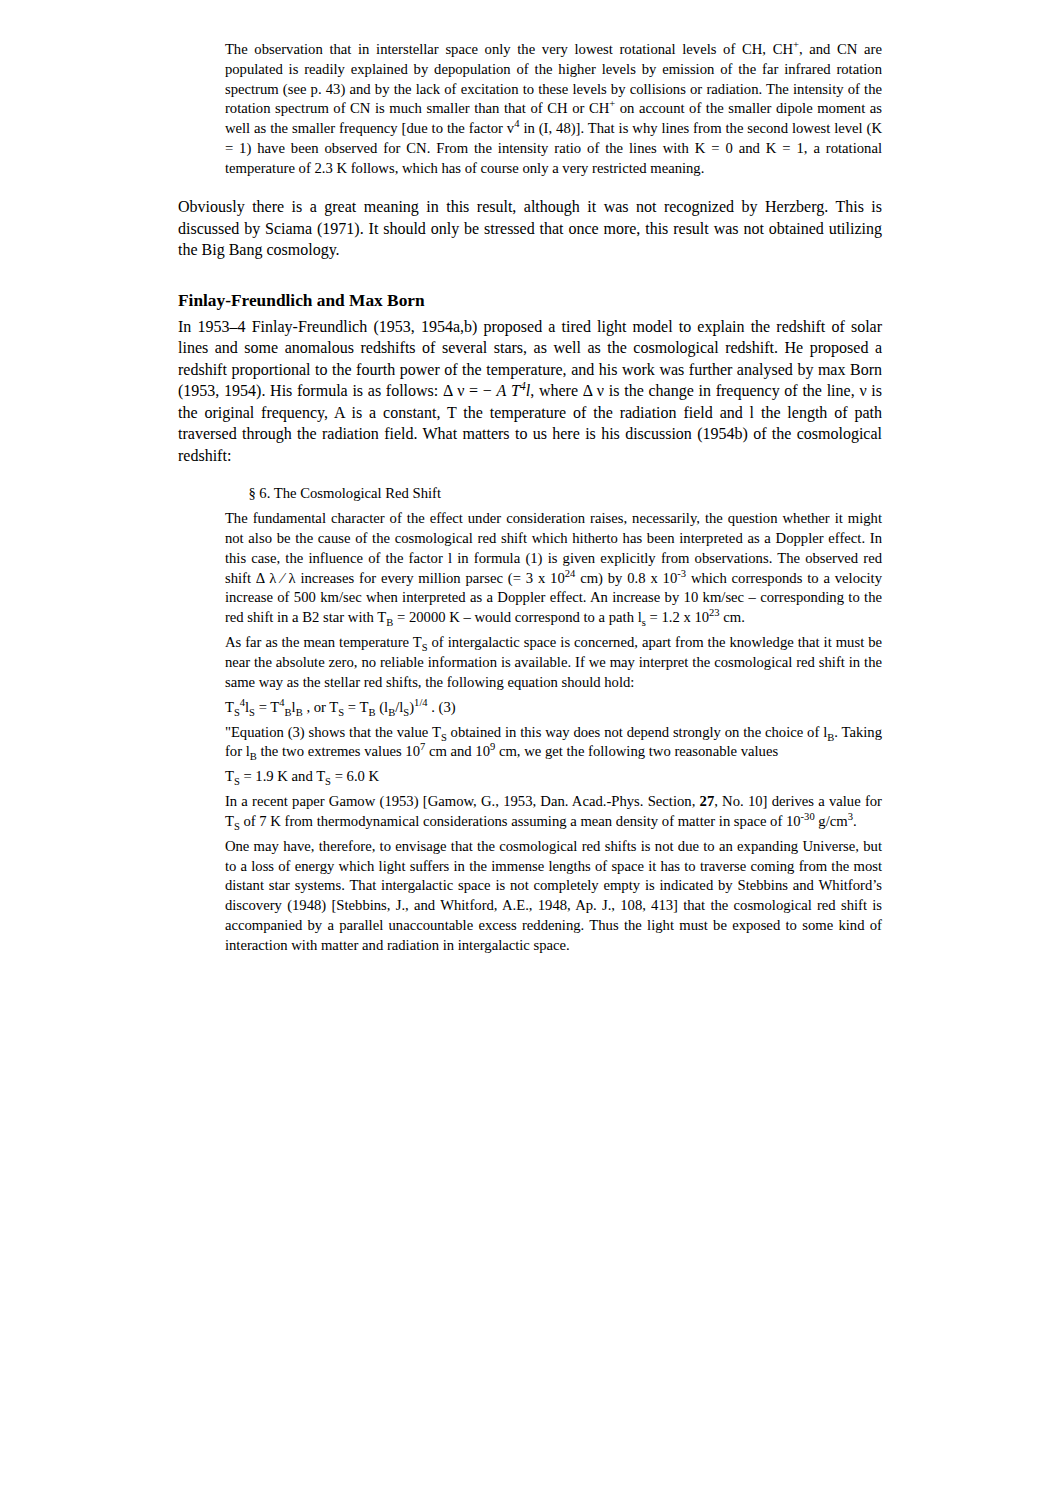The observation that in interstellar space only the very lowest rotational levels of CH, CH+, and CN are populated is readily explained by depopulation of the higher levels by emission of the far infrared rotation spectrum (see p. 43) and by the lack of excitation to these levels by collisions or radiation. The intensity of the rotation spectrum of CN is much smaller than that of CH or CH+ on account of the smaller dipole moment as well as the smaller frequency [due to the factor v4 in (I, 48)]. That is why lines from the second lowest level (K = 1) have been observed for CN. From the intensity ratio of the lines with K = 0 and K = 1, a rotational temperature of 2.3 K follows, which has of course only a very restricted meaning.
Obviously there is a great meaning in this result, although it was not recognized by Herzberg. This is discussed by Sciama (1971). It should only be stressed that once more, this result was not obtained utilizing the Big Bang cosmology.
Finlay-Freundlich and Max Born
In 1953–4 Finlay-Freundlich (1953, 1954a,b) proposed a tired light model to explain the redshift of solar lines and some anomalous redshifts of several stars, as well as the cosmological redshift. He proposed a redshift proportional to the fourth power of the temperature, and his work was further analysed by max Born (1953, 1954). His formula is as follows: Δ ν = − A T4l, where Δ ν is the change in frequency of the line, ν is the original frequency, A is a constant, T the temperature of the radiation field and l the length of path traversed through the radiation field. What matters to us here is his discussion (1954b) of the cosmological redshift:
§ 6. The Cosmological Red Shift
The fundamental character of the effect under consideration raises, necessarily, the question whether it might not also be the cause of the cosmological red shift which hitherto has been interpreted as a Doppler effect. In this case, the influence of the factor l in formula (1) is given explicitly from observations. The observed red shift Δ λ ⁄ λ increases for every million parsec (= 3 x 1024 cm) by 0.8 x 10-3 which corresponds to a velocity increase of 500 km/sec when interpreted as a Doppler effect. An increase by 10 km/sec – corresponding to the red shift in a B2 star with TB = 20000 K – would correspond to a path ls = 1.2 x 1023 cm.
As far as the mean temperature TS of intergalactic space is concerned, apart from the knowledge that it must be near the absolute zero, no reliable information is available. If we may interpret the cosmological red shift in the same way as the stellar red shifts, the following equation should hold:
TS4lS = T4BlB , or TS = TB (lB/lS)1/4 . (3)
"Equation (3) shows that the value TS obtained in this way does not depend strongly on the choice of lB. Taking for lB the two extremes values 107 cm and 109 cm, we get the following two reasonable values
TS = 1.9 K and TS = 6.0 K
In a recent paper Gamow (1953) [Gamow, G., 1953, Dan. Acad.-Phys. Section, 27, No. 10] derives a value for TS of 7 K from thermodynamical considerations assuming a mean density of matter in space of 10-30 g/cm3.
One may have, therefore, to envisage that the cosmological red shifts is not due to an expanding Universe, but to a loss of energy which light suffers in the immense lengths of space it has to traverse coming from the most distant star systems. That intergalactic space is not completely empty is indicated by Stebbins and Whitford’s discovery (1948) [Stebbins, J., and Whitford, A.E., 1948, Ap. J., 108, 413] that the cosmological red shift is accompanied by a parallel unaccountable excess reddening. Thus the light must be exposed to some kind of interaction with matter and radiation in intergalactic space.